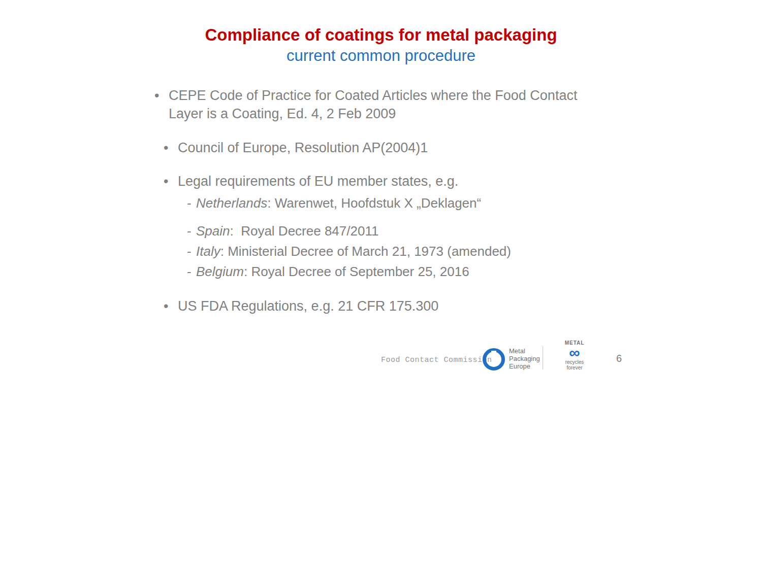Compliance of coatings for metal packaging current common procedure
CEPE Code of Practice for Coated Articles where the Food Contact Layer is a Coating, Ed. 4, 2 Feb 2009
Council of Europe, Resolution AP(2004)1
Legal requirements of EU member states, e.g.
-Netherlands: Warenwet, Hoofdstuk X „Deklagen“
-Spain: Royal Decree 847/2011
-Italy: Ministerial Decree of March 21, 1973 (amended)
-Belgium: Royal Decree of September 25, 2016
US FDA Regulations, e.g. 21 CFR 175.300
Food Contact Commission
Metal
Packaging
Europe
METAL
∞
recycles
forever
6